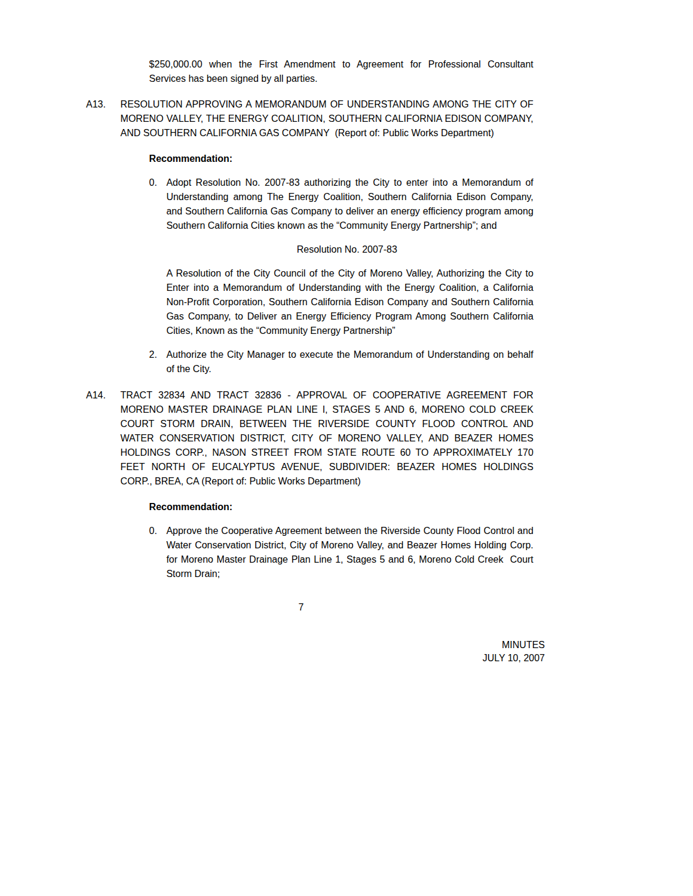$250,000.00 when the First Amendment to Agreement for Professional Consultant Services has been signed by all parties.
A13.
RESOLUTION APPROVING A MEMORANDUM OF UNDERSTANDING AMONG THE CITY OF MORENO VALLEY, THE ENERGY COALITION, SOUTHERN CALIFORNIA EDISON COMPANY, AND SOUTHERN CALIFORNIA GAS COMPANY (Report of: Public Works Department)
Recommendation:
0.
Adopt Resolution No. 2007-83 authorizing the City to enter into a Memorandum of Understanding among The Energy Coalition, Southern California Edison Company, and Southern California Gas Company to deliver an energy efficiency program among Southern California Cities known as the “Community Energy Partnership”; and
Resolution No. 2007-83
A Resolution of the City Council of the City of Moreno Valley, Authorizing the City to Enter into a Memorandum of Understanding with the Energy Coalition, a California Non-Profit Corporation, Southern California Edison Company and Southern California Gas Company, to Deliver an Energy Efficiency Program Among Southern California Cities, Known as the “Community Energy Partnership”
2.
Authorize the City Manager to execute the Memorandum of Understanding on behalf of the City.
A14.
TRACT 32834 AND TRACT 32836 - APPROVAL OF COOPERATIVE AGREEMENT FOR MORENO MASTER DRAINAGE PLAN LINE I, STAGES 5 AND 6, MORENO COLD CREEK COURT STORM DRAIN, BETWEEN THE RIVERSIDE COUNTY FLOOD CONTROL AND WATER CONSERVATION DISTRICT, CITY OF MORENO VALLEY, AND BEAZER HOMES HOLDINGS CORP., NASON STREET FROM STATE ROUTE 60 TO APPROXIMATELY 170 FEET NORTH OF EUCALYPTUS AVENUE, SUBDIVIDER: BEAZER HOMES HOLDINGS CORP., BREA, CA (Report of: Public Works Department)
Recommendation:
0.
Approve the Cooperative Agreement between the Riverside County Flood Control and Water Conservation District, City of Moreno Valley, and Beazer Homes Holding Corp. for Moreno Master Drainage Plan Line 1, Stages 5 and 6, Moreno Cold Creek Court Storm Drain;
7
MINUTES
JULY 10, 2007